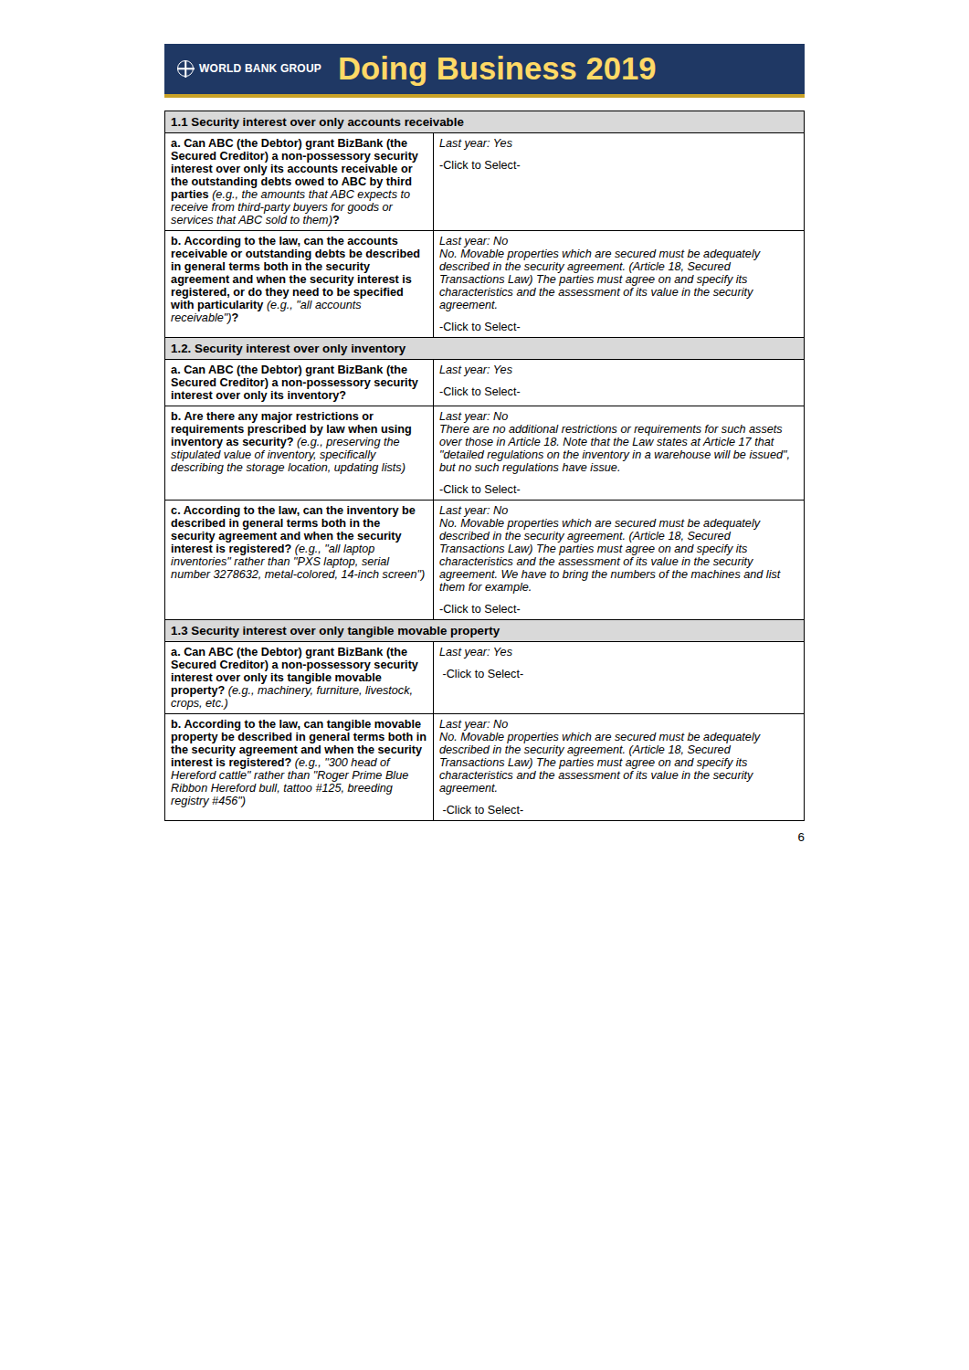WORLD BANK GROUP
Doing Business 2019
| 1.1 Security interest over only accounts receivable |
| a. Can ABC (the Debtor) grant BizBank (the Secured Creditor) a non-possessory security interest over only its accounts receivable or the outstanding debts owed to ABC by third parties (e.g., the amounts that ABC expects to receive from third-party buyers for goods or services that ABC sold to them) ? | Last year: Yes -Click to Select- |
| b. According to the law, can the accounts receivable or outstanding debts be described in general terms both in the security agreement and when the security interest is registered, or do they need to be specified with particularity (e.g., "all accounts receivable") ? | Last year: No No. Movable properties which are secured must be adequately described in the security agreement. (Article 18, Secured Transactions Law) The parties must agree on and specify its characteristics and the assessment of its value in the security agreement. -Click to Select- |
| 1.2. Security interest over only inventory |
| a. Can ABC (the Debtor) grant BizBank (the Secured Creditor) a non-possessory security interest over only its inventory? | Last year: Yes -Click to Select- |
| b. Are there any major restrictions or requirements prescribed by law when using inventory as security? (e.g., preserving the stipulated value of inventory, specifically describing the storage location, updating lists) | Last year: No There are no additional restrictions or requirements for such assets over those in Article 18. Note that the Law states at Article 17 that "detailed regulations on the inventory in a warehouse will be issued", but no such regulations have issue. -Click to Select- |
| c. According to the law, can the inventory be described in general terms both in the security agreement and when the security interest is registered? (e.g., "all laptop inventories" rather than "PXS laptop, serial number 3278632, metal-colored, 14-inch screen") | Last year: No No. Movable properties which are secured must be adequately described in the security agreement. (Article 18, Secured Transactions Law) The parties must agree on and specify its characteristics and the assessment of its value in the security agreement. We have to bring the numbers of the machines and list them for example. -Click to Select- |
| 1.3 Security interest over only tangible movable property |
| a. Can ABC (the Debtor) grant BizBank (the Secured Creditor) a non-possessory security interest over only its tangible movable property? (e.g., machinery, furniture, livestock, crops, etc.) | Last year: Yes -Click to Select- |
| b. According to the law, can tangible movable property be described in general terms both in the security agreement and when the security interest is registered? (e.g., "300 head of Hereford cattle" rather than "Roger Prime Blue Ribbon Hereford bull, tattoo #125, breeding registry #456") | Last year: No No. Movable properties which are secured must be adequately described in the security agreement. (Article 18, Secured Transactions Law) The parties must agree on and specify its characteristics and the assessment of its value in the security agreement. -Click to Select- |
6